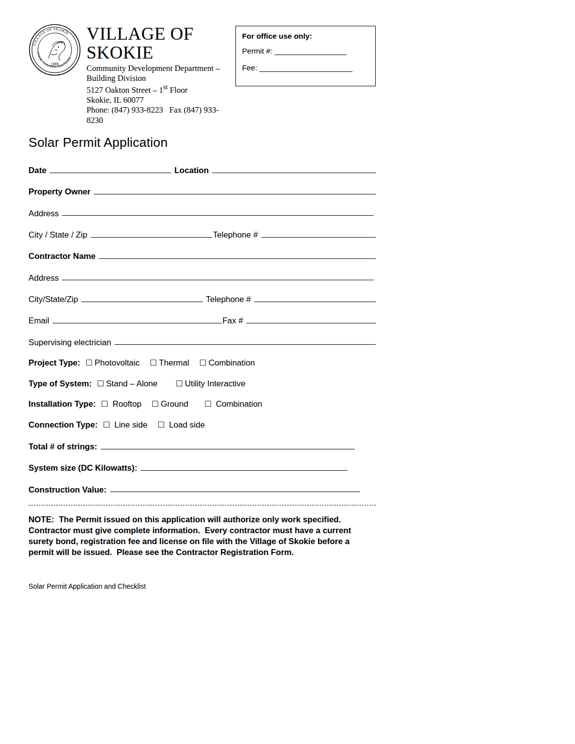VILLAGE OF SKOKIE COOK COUNTY, ILLINOIS 1888
VILLAGE OF SKOKIE
Community Development Department – Building Division
5127 Oakton Street – 1st Floor
Skokie, IL 60077
Phone: (847) 933-8223 Fax (847) 933-8230
For office use only:
Permit #: _________________
Fee: ______________________
Solar Permit Application
Date Location
Property Owner
Address
City / State / Zip Telephone #
Contractor Name
Address
City/State/Zip Telephone #
Email Fax #
Supervising electrician
Project Type: ☐Photovoltaic ☐Thermal ☐Combination
Type of System: ☐Stand – Alone ☐Utility Interactive
Installation Type: ☐ Rooftop ☐Ground ☐ Combination
Connection Type: ☐ Line side ☐ Load side
Total # of strings:
System size (DC Kilowatts):
Construction Value:
NOTE: The Permit issued on this application will authorize only work specified. Contractor must give complete information. Every contractor must have a current surety bond, registration fee and license on file with the Village of Skokie before a permit will be issued. Please see the Contractor Registration Form.
Solar Permit Application and Checklist